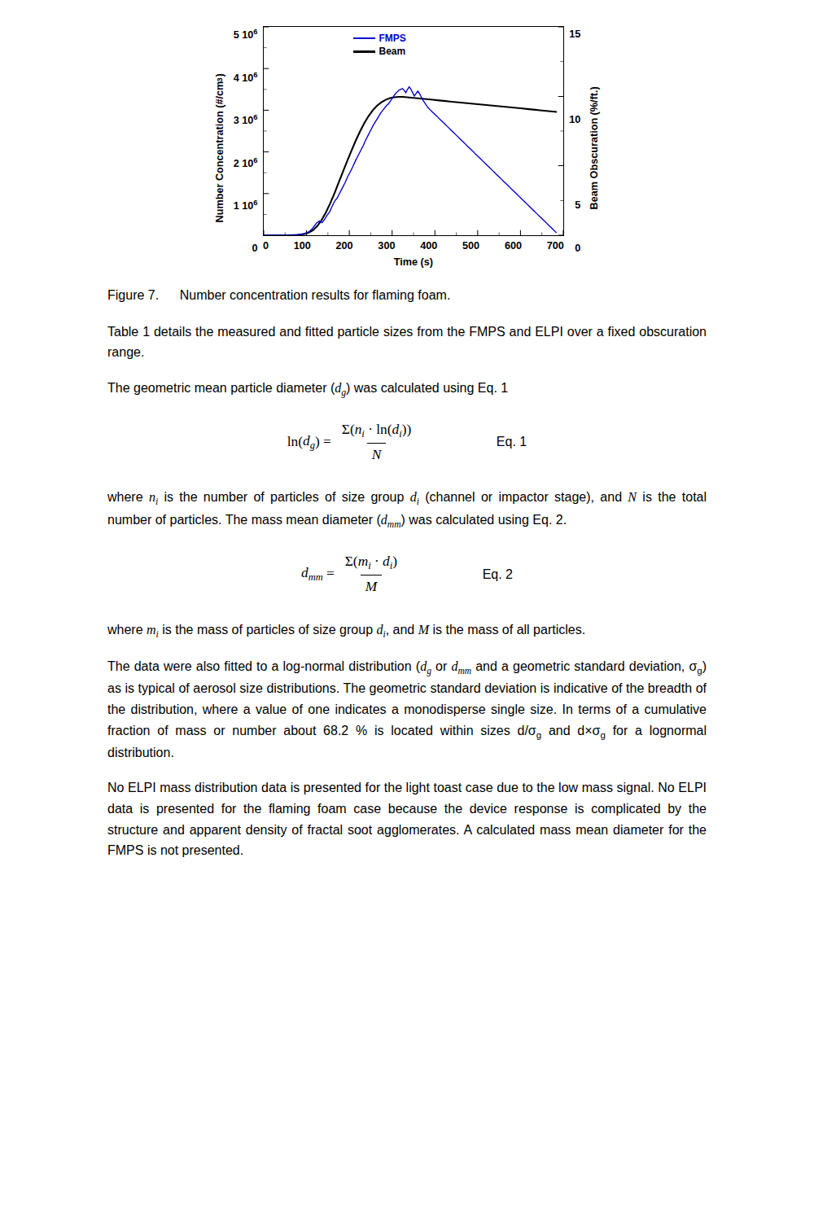Number Concentration (#/cm3)
5 106 4 106 3 106 2 106 1 106 0
FMPS
Beam
0100200300400500600700
Time (s)
15 10 5 0
Beam Obscuration (%/ft.)
Figure 7. Number concentration results for flaming foam.
Table 1 details the measured and fitted particle sizes from the FMPS and ELPI over a fixed obscuration range.
The geometric mean particle diameter (dg) was calculated using Eq. 1
ln(dg) = Σ(ni · ln(di)) N
Eq. 1
where ni is the number of particles of size group di (channel or impactor stage), and N is the total number of particles. The mass mean diameter (dmm) was calculated using Eq. 2.
dmm = Σ(mi · di) M
Eq. 2
where mi is the mass of particles of size group di, and M is the mass of all particles.
The data were also fitted to a log-normal distribution (dg or dmm and a geometric standard deviation, σg) as is typical of aerosol size distributions. The geometric standard deviation is indicative of the breadth of the distribution, where a value of one indicates a monodisperse single size. In terms of a cumulative fraction of mass or number about 68.2 % is located within sizes d/σg and d×σg for a lognormal distribution.
No ELPI mass distribution data is presented for the light toast case due to the low mass signal. No ELPI data is presented for the flaming foam case because the device response is complicated by the structure and apparent density of fractal soot agglomerates. A calculated mass mean diameter for the FMPS is not presented.